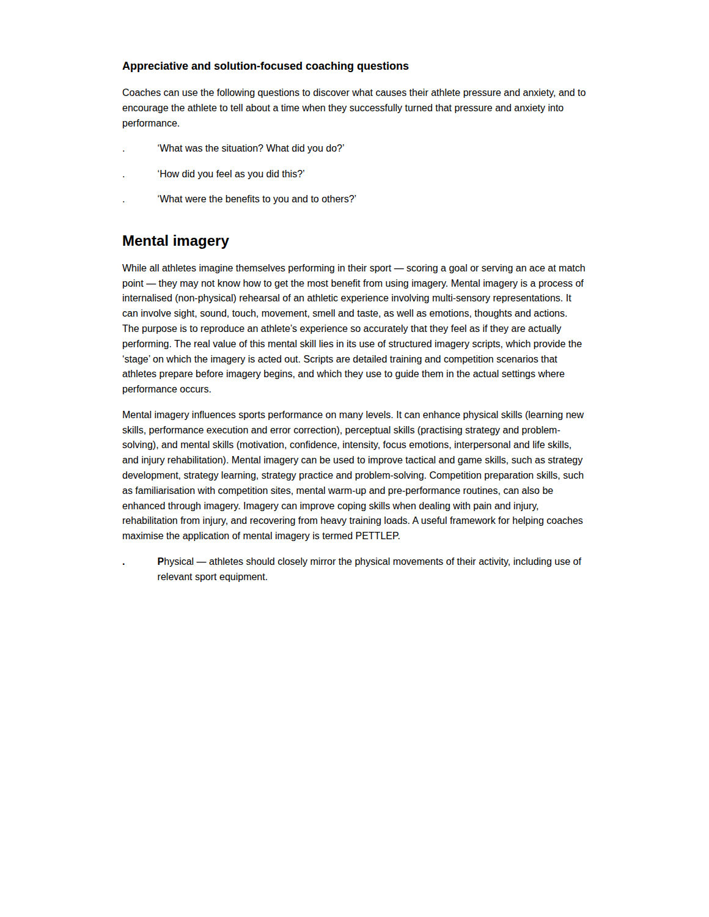Appreciative and solution-focused coaching questions
Coaches can use the following questions to discover what causes their athlete pressure and anxiety, and to encourage the athlete to tell about a time when they successfully turned that pressure and anxiety into performance.
.‘What was the situation? What did you do?’
.‘How did you feel as you did this?’
.‘What were the benefits to you and to others?’
Mental imagery
While all athletes imagine themselves performing in their sport — scoring a goal or serving an ace at match point — they may not know how to get the most benefit from using imagery. Mental imagery is a process of internalised (non-physical) rehearsal of an athletic experience involving multi-sensory representations. It can involve sight, sound, touch, movement, smell and taste, as well as emotions, thoughts and actions. The purpose is to reproduce an athlete’s experience so accurately that they feel as if they are actually performing. The real value of this mental skill lies in its use of structured imagery scripts, which provide the ‘stage’ on which the imagery is acted out. Scripts are detailed training and competition scenarios that athletes prepare before imagery begins, and which they use to guide them in the actual settings where performance occurs.
Mental imagery influences sports performance on many levels. It can enhance physical skills (learning new skills, performance execution and error correction), perceptual skills (practising strategy and problem-solving), and mental skills (motivation, confidence, intensity, focus emotions, interpersonal and life skills, and injury rehabilitation). Mental imagery can be used to improve tactical and game skills, such as strategy development, strategy learning, strategy practice and problem-solving. Competition preparation skills, such as familiarisation with competition sites, mental warm-up and pre-performance routines, can also be enhanced through imagery. Imagery can improve coping skills when dealing with pain and injury, rehabilitation from injury, and recovering from heavy training loads. A useful framework for helping coaches maximise the application of mental imagery is termed PETTLEP.
. Physical — athletes should closely mirror the physical movements of their activity, including use of relevant sport equipment.